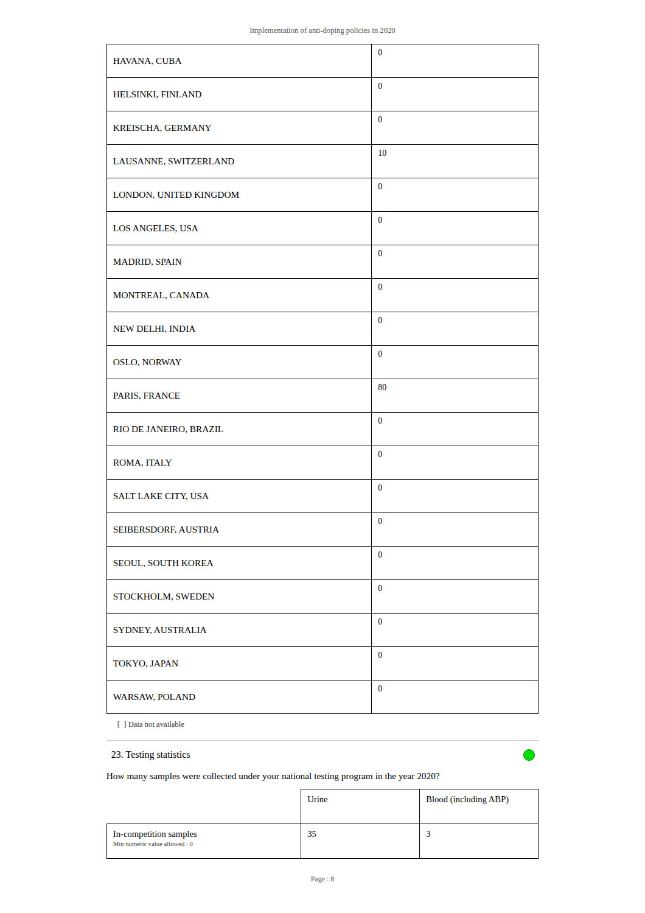Implementation of anti-doping policies in 2020
| HAVANA, CUBA | 0 |
| HELSINKI, FINLAND | 0 |
| KREISCHA, GERMANY | 0 |
| LAUSANNE, SWITZERLAND | 10 |
| LONDON, UNITED KINGDOM | 0 |
| LOS ANGELES, USA | 0 |
| MADRID, SPAIN | 0 |
| MONTREAL, CANADA | 0 |
| NEW DELHI, INDIA | 0 |
| OSLO, NORWAY | 0 |
| PARIS, FRANCE | 80 |
| RIO DE JANEIRO, BRAZIL | 0 |
| ROMA, ITALY | 0 |
| SALT LAKE CITY, USA | 0 |
| SEIBERSDORF, AUSTRIA | 0 |
| SEOUL, SOUTH KOREA | 0 |
| STOCKHOLM, SWEDEN | 0 |
| SYDNEY, AUSTRALIA | 0 |
| TOKYO, JAPAN | 0 |
| WARSAW, POLAND | 0 |
[ ] Data not available
23. Testing statistics
How many samples were collected under your national testing program in the year 2020?
| | Urine | Blood (including ABP) |
| In-competition samples Min numeric value allowed : 0 | 35 | 3 |
Page : 8